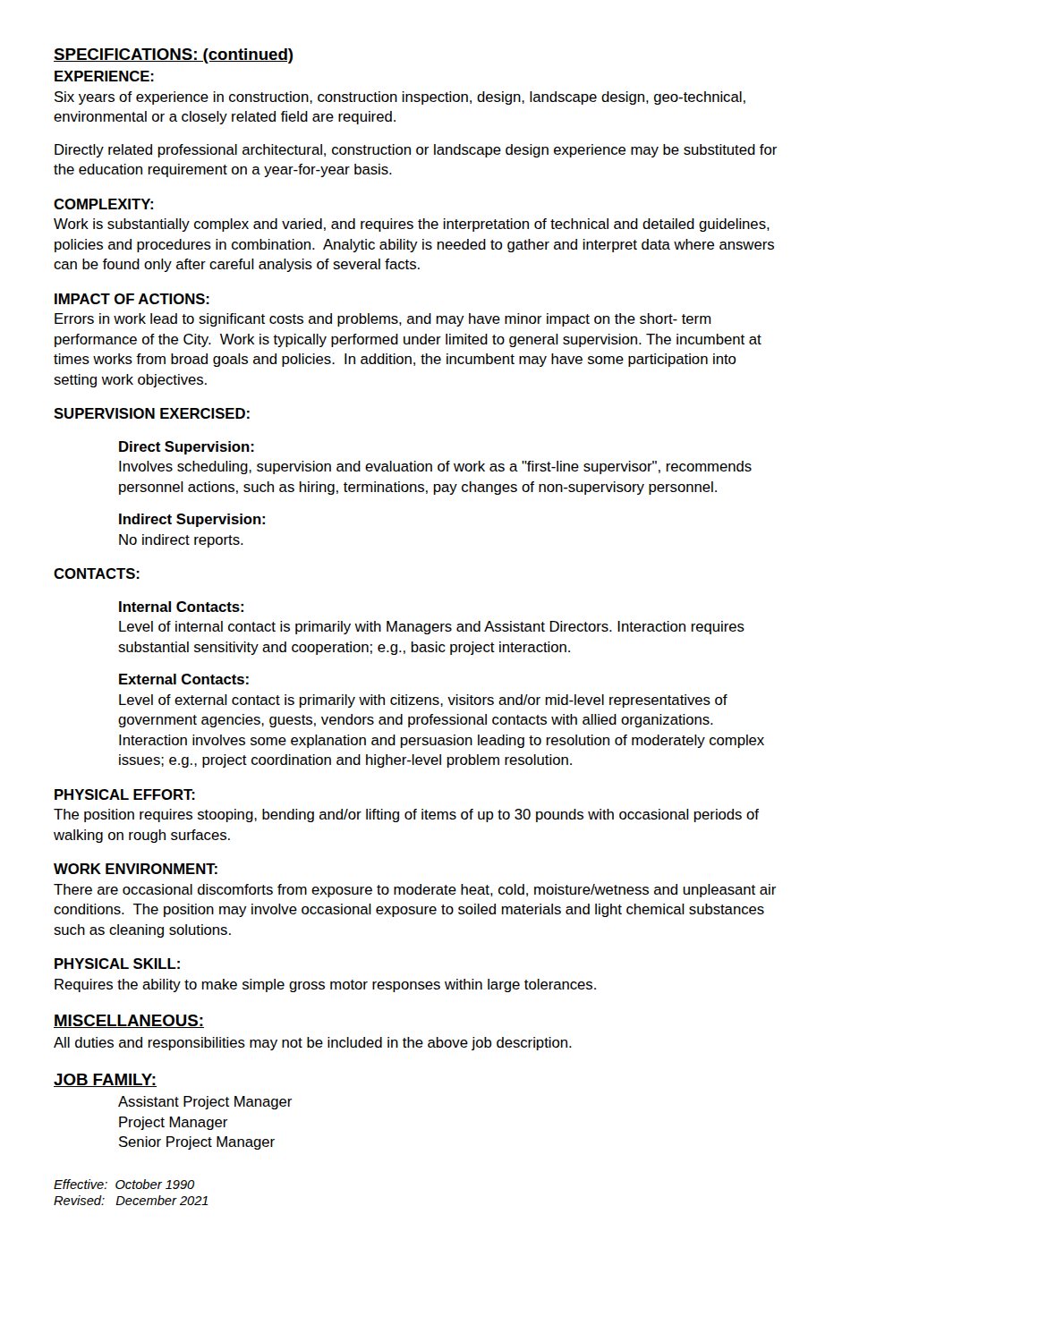SPECIFICATIONS: (continued)
EXPERIENCE:
Six years of experience in construction, construction inspection, design, landscape design, geo-technical, environmental or a closely related field are required.
Directly related professional architectural, construction or landscape design experience may be substituted for the education requirement on a year-for-year basis.
COMPLEXITY:
Work is substantially complex and varied, and requires the interpretation of technical and detailed guidelines, policies and procedures in combination. Analytic ability is needed to gather and interpret data where answers can be found only after careful analysis of several facts.
IMPACT OF ACTIONS:
Errors in work lead to significant costs and problems, and may have minor impact on the short- term performance of the City. Work is typically performed under limited to general supervision. The incumbent at times works from broad goals and policies. In addition, the incumbent may have some participation into setting work objectives.
SUPERVISION EXERCISED:
Direct Supervision:
Involves scheduling, supervision and evaluation of work as a "first-line supervisor", recommends personnel actions, such as hiring, terminations, pay changes of non-supervisory personnel.
Indirect Supervision:
No indirect reports.
CONTACTS:
Internal Contacts:
Level of internal contact is primarily with Managers and Assistant Directors. Interaction requires substantial sensitivity and cooperation; e.g., basic project interaction.
External Contacts:
Level of external contact is primarily with citizens, visitors and/or mid-level representatives of government agencies, guests, vendors and professional contacts with allied organizations. Interaction involves some explanation and persuasion leading to resolution of moderately complex issues; e.g., project coordination and higher-level problem resolution.
PHYSICAL EFFORT:
The position requires stooping, bending and/or lifting of items of up to 30 pounds with occasional periods of walking on rough surfaces.
WORK ENVIRONMENT:
There are occasional discomforts from exposure to moderate heat, cold, moisture/wetness and unpleasant air conditions. The position may involve occasional exposure to soiled materials and light chemical substances such as cleaning solutions.
PHYSICAL SKILL:
Requires the ability to make simple gross motor responses within large tolerances.
MISCELLANEOUS:
All duties and responsibilities may not be included in the above job description.
JOB FAMILY:
Assistant Project Manager
Project Manager
Senior Project Manager
Effective: October 1990
Revised: December 2021